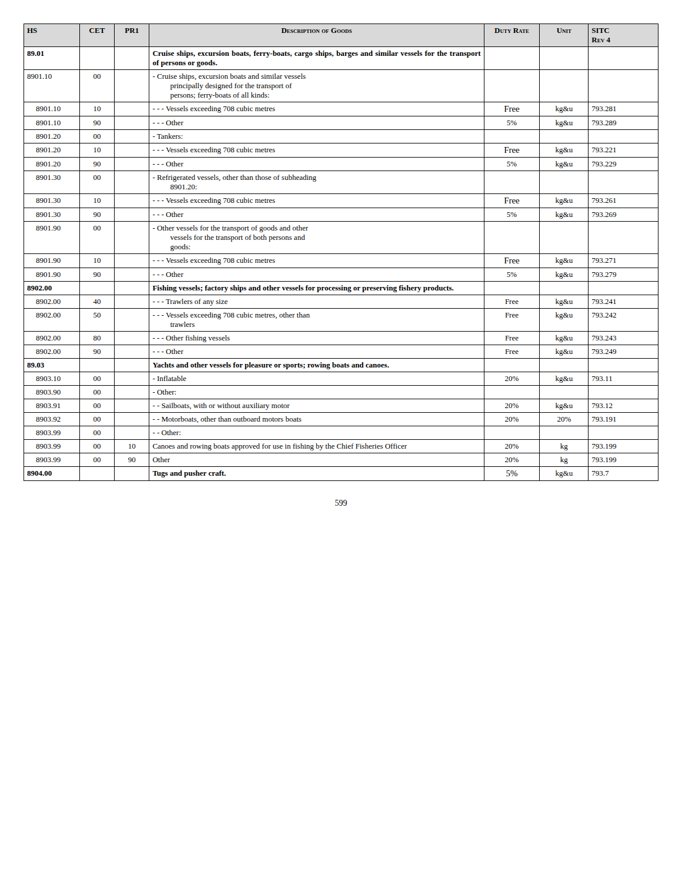| HS | CET | PR1 | Description of Goods | Duty Rate | Unit | SITC Rev 4 |
| --- | --- | --- | --- | --- | --- | --- |
| 89.01 | | | Cruise ships, excursion boats, ferry-boats, cargo ships, barges and similar vessels for the transport of persons or goods. | | | |
| 8901.10 | 00 | | - Cruise ships, excursion boats and similar vessels principally designed for the transport of persons; ferry-boats of all kinds: | | | |
| 8901.10 | 10 | | - - - Vessels exceeding 708 cubic metres | Free | kg&u | 793.281 |
| 8901.10 | 90 | | - - - Other | 5% | kg&u | 793.289 |
| 8901.20 | 00 | | - Tankers: | | | |
| 8901.20 | 10 | | - - - Vessels exceeding 708 cubic metres | Free | kg&u | 793.221 |
| 8901.20 | 90 | | - - - Other | 5% | kg&u | 793.229 |
| 8901.30 | 00 | | - Refrigerated vessels, other than those of subheading 8901.20: | | | |
| 8901.30 | 10 | | - - - Vessels exceeding 708 cubic metres | Free | kg&u | 793.261 |
| 8901.30 | 90 | | - - - Other | 5% | kg&u | 793.269 |
| 8901.90 | 00 | | - Other vessels for the transport of goods and other vessels for the transport of both persons and goods: | | | |
| 8901.90 | 10 | | - - - Vessels exceeding 708 cubic metres | Free | kg&u | 793.271 |
| 8901.90 | 90 | | - - - Other | 5% | kg&u | 793.279 |
| 8902.00 | | | Fishing vessels; factory ships and other vessels for processing or preserving fishery products. | | | |
| 8902.00 | 40 | | - - - Trawlers of any size | Free | kg&u | 793.241 |
| 8902.00 | 50 | | - - - Vessels exceeding 708 cubic metres, other than trawlers | Free | kg&u | 793.242 |
| 8902.00 | 80 | | - - - Other fishing vessels | Free | kg&u | 793.243 |
| 8902.00 | 90 | | - - - Other | Free | kg&u | 793.249 |
| 89.03 | | | Yachts and other vessels for pleasure or sports; rowing boats and canoes. | | | |
| 8903.10 | 00 | | - Inflatable | 20% | kg&u | 793.11 |
| 8903.90 | 00 | | - Other: | | | |
| 8903.91 | 00 | | - - Sailboats, with or without auxiliary motor | 20% | kg&u | 793.12 |
| 8903.92 | 00 | | - - Motorboats, other than outboard motors boats | 20% | 20% | 793.191 |
| 8903.99 | 00 | | - - Other: | | | |
| 8903.99 | 00 | 10 | Canoes and rowing boats approved for use in fishing by the Chief Fisheries Officer | 20% | kg | 793.199 |
| 8903.99 | 00 | 90 | Other | 20% | kg | 793.199 |
| 8904.00 | | | Tugs and pusher craft. | 5% | kg&u | 793.7 |
599